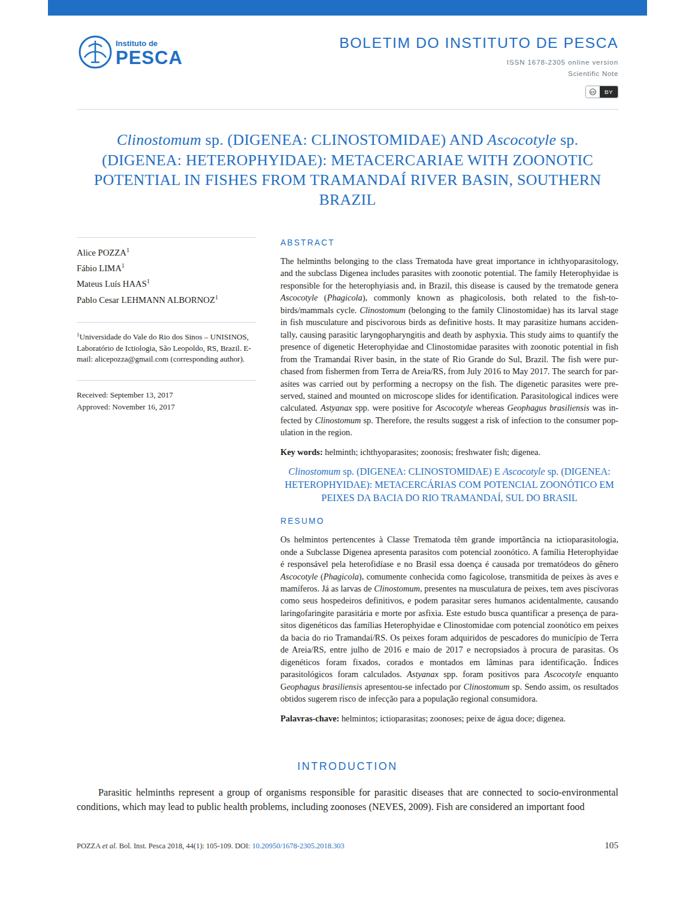Instituto de PESCA
BOLETIM DO INSTITUTO DE PESCA
ISSN 1678-2305 online version
Scientific Note
cc BY
Clinostomum sp. (DIGENEA: CLINOSTOMIDAE) AND Ascocotyle sp. (DIGENEA: HETEROPHYIDAE): METACERCARIAE WITH ZOONOTIC POTENTIAL IN FISHES FROM TRAMANDAÍ RIVER BASIN, SOUTHERN BRAZIL
Alice POZZA1
Fábio LIMA1
Mateus Luís HAAS1
Pablo Cesar LEHMANN ALBORNOZ1
1Universidade do Vale do Rio dos Sinos – UNISINOS, Laboratório de Ictiologia, São Leopoldo, RS, Brazil. E-mail: alicepozza@gmail.com (corresponding author).
Received: September 13, 2017
Approved: November 16, 2017
ABSTRACT
The helminths belonging to the class Trematoda have great importance in ichthyoparasitology, and the subclass Digenea includes parasites with zoonotic potential. The family Heterophyidae is responsible for the heterophyiasis and, in Brazil, this disease is caused by the trematode genera Ascocotyle (Phagicola), commonly known as phagicolosis, both related to the fish-to-birds/mammals cycle. Clinostomum (belonging to the family Clinostomidae) has its larval stage in fish musculature and piscivorous birds as definitive hosts. It may parasitize humans accidentally, causing parasitic laryngopharyngitis and death by asphyxia. This study aims to quantify the presence of digenetic Heterophyidae and Clinostomidae parasites with zoonotic potential in fish from the Tramandaí River basin, in the state of Rio Grande do Sul, Brazil. The fish were purchased from fishermen from Terra de Areia/RS, from July 2016 to May 2017. The search for parasites was carried out by performing a necropsy on the fish. The digenetic parasites were preserved, stained and mounted on microscope slides for identification. Parasitological indices were calculated. Astyanax spp. were positive for Ascocotyle whereas Geophagus brasiliensis was infected by Clinostomum sp. Therefore, the results suggest a risk of infection to the consumer population in the region.
Key words: helminth; ichthyoparasites; zoonosis; freshwater fish; digenea.
Clinostomum sp. (DIGENEA: CLINOSTOMIDAE) E Ascocotyle sp. (DIGENEA: HETEROPHYIDAE): METACERCÁRIAS COM POTENCIAL ZOONÓTICO EM PEIXES DA BACIA DO RIO TRAMANDAÍ, SUL DO BRASIL
RESUMO
Os helmintos pertencentes à Classe Trematoda têm grande importância na ictioparasitologia, onde a Subclasse Digenea apresenta parasitos com potencial zoonótico. A família Heterophyidae é responsável pela heterofidíase e no Brasil essa doença é causada por trematódeos do gênero Ascocotyle (Phagicola), comumente conhecida como fagicolose, transmitida de peixes às aves e mamíferos. Já as larvas de Clinostomum, presentes na musculatura de peixes, tem aves piscívoras como seus hospedeiros definitivos, e podem parasitar seres humanos acidentalmente, causando laringofaringite parasitária e morte por asfixia. Este estudo busca quantificar a presença de parasitos digenéticos das famílias Heterophyidae e Clinostomidae com potencial zoonótico em peixes da bacia do rio Tramandaí/RS. Os peixes foram adquiridos de pescadores do município de Terra de Areia/RS, entre julho de 2016 e maio de 2017 e necropsiados à procura de parasitas. Os digenéticos foram fixados, corados e montados em lâminas para identificação. Índices parasitológicos foram calculados. Astyanax spp. foram positivos para Ascocotyle enquanto Geophagus brasiliensis apresentou-se infectado por Clinostomum sp. Sendo assim, os resultados obtidos sugerem risco de infecção para a população regional consumidora.
Palavras-chave: helmintos; ictioparasitas; zoonoses; peixe de água doce; digenea.
INTRODUCTION
Parasitic helminths represent a group of organisms responsible for parasitic diseases that are connected to socio-environmental conditions, which may lead to public health problems, including zoonoses (NEVES, 2009). Fish are considered an important food
POZZA et al. Bol. Inst. Pesca 2018, 44(1): 105-109. DOI: 10.20950/1678-2305.2018.303
105